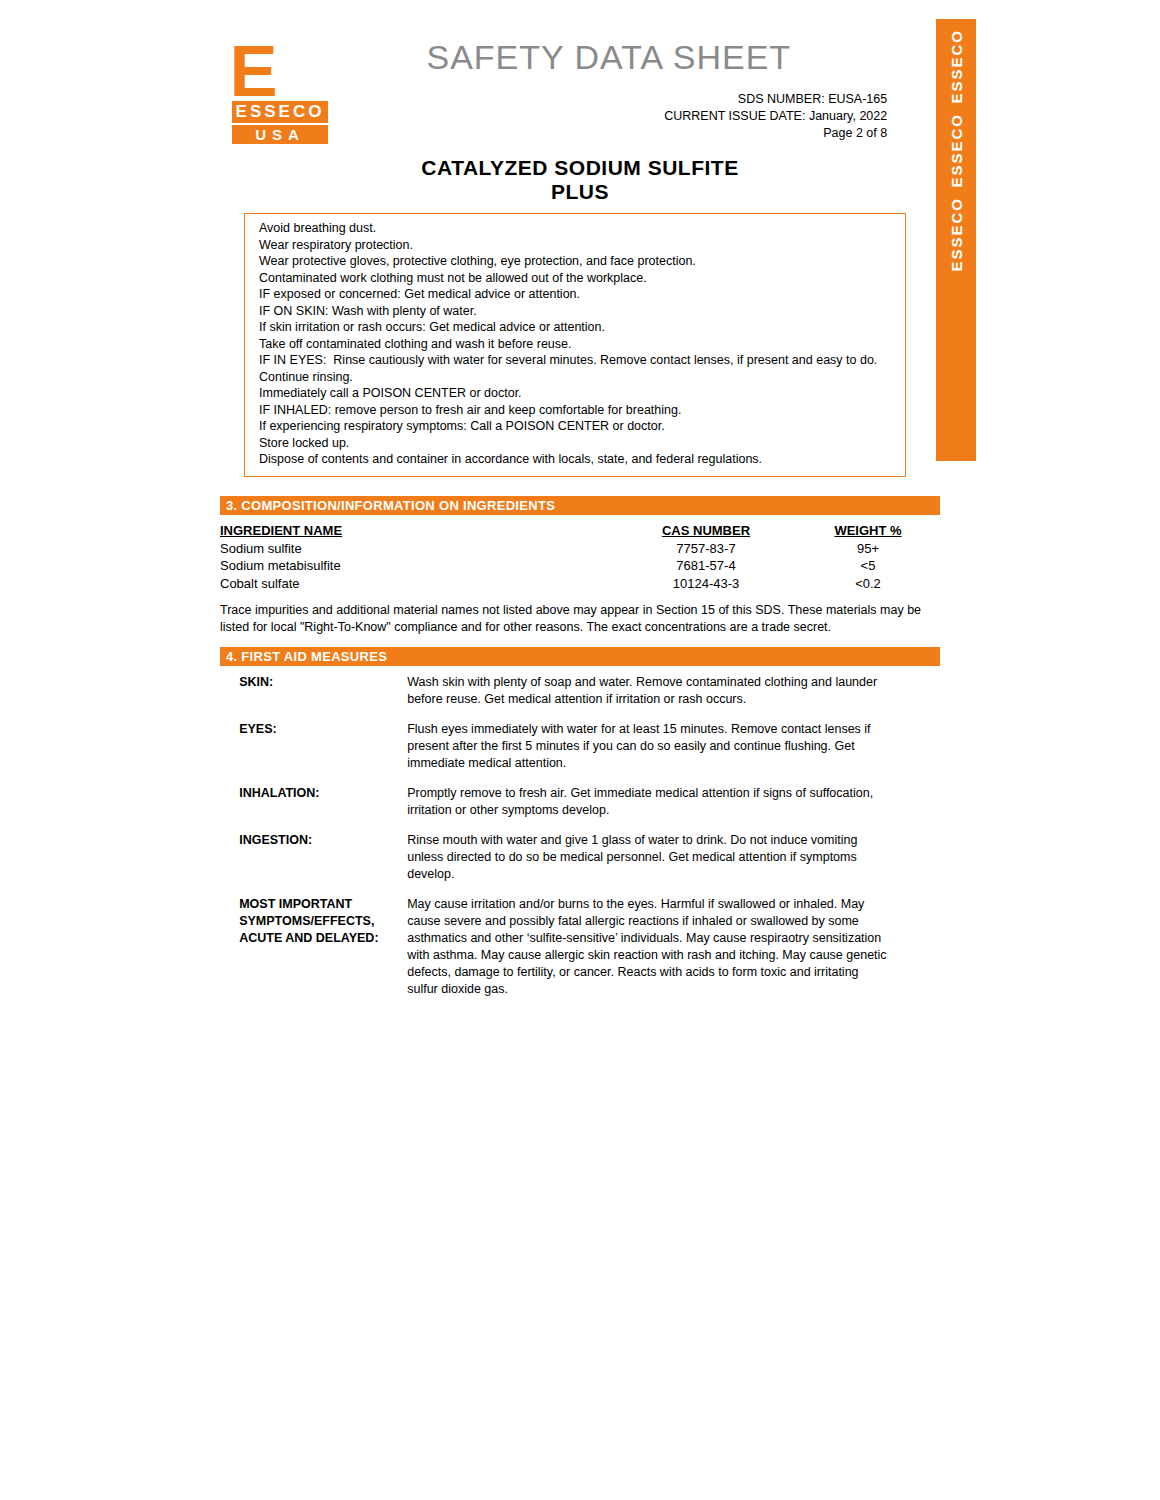ESSECO ESSECO ESSECO
E ESSECO USA
SAFETY DATA SHEET
SDS NUMBER: EUSA-165
CURRENT ISSUE DATE: January, 2022
Page 2 of 8
CATALYZED SODIUM SULFITE
PLUS
Avoid breathing dust.
Wear respiratory protection.
Wear protective gloves, protective clothing, eye protection, and face protection.
Contaminated work clothing must not be allowed out of the workplace.
IF exposed or concerned: Get medical advice or attention.
IF ON SKIN: Wash with plenty of water.
If skin irritation or rash occurs: Get medical advice or attention.
Take off contaminated clothing and wash it before reuse.
IF IN EYES: Rinse cautiously with water for several minutes. Remove contact lenses, if present and easy to do. Continue rinsing.
Immediately call a POISON CENTER or doctor.
IF INHALED: remove person to fresh air and keep comfortable for breathing.
If experiencing respiratory symptoms: Call a POISON CENTER or doctor.
Store locked up.
Dispose of contents and container in accordance with locals, state, and federal regulations.
3. COMPOSITION/INFORMATION ON INGREDIENTS
| INGREDIENT NAME | CAS NUMBER | WEIGHT % |
| --- | --- | --- |
| Sodium sulfite | 7757-83-7 | 95+ |
| Sodium metabisulfite | 7681-57-4 | <5 |
| Cobalt sulfate | 10124-43-3 | <0.2 |
Trace impurities and additional material names not listed above may appear in Section 15 of this SDS. These materials may be listed for local "Right-To-Know" compliance and for other reasons. The exact concentrations are a trade secret.
4. FIRST AID MEASURES
| SKIN: | Wash skin with plenty of soap and water. Remove contaminated clothing and launder before reuse. Get medical attention if irritation or rash occurs. |
| EYES: | Flush eyes immediately with water for at least 15 minutes. Remove contact lenses if present after the first 5 minutes if you can do so easily and continue flushing. Get immediate medical attention. |
| INHALATION: | Promptly remove to fresh air. Get immediate medical attention if signs of suffocation, irritation or other symptoms develop. |
| INGESTION: | Rinse mouth with water and give 1 glass of water to drink. Do not induce vomiting unless directed to do so be medical personnel. Get medical attention if symptoms develop. |
| MOST IMPORTANT SYMPTOMS/EFFECTS, ACUTE AND DELAYED: | May cause irritation and/or burns to the eyes. Harmful if swallowed or inhaled. May cause severe and possibly fatal allergic reactions if inhaled or swallowed by some asthmatics and other ‘sulfite-sensitive’ individuals. May cause respiraotry sensitization with asthma. May cause allergic skin reaction with rash and itching. May cause genetic defects, damage to fertility, or cancer. Reacts with acids to form toxic and irritating sulfur dioxide gas. |